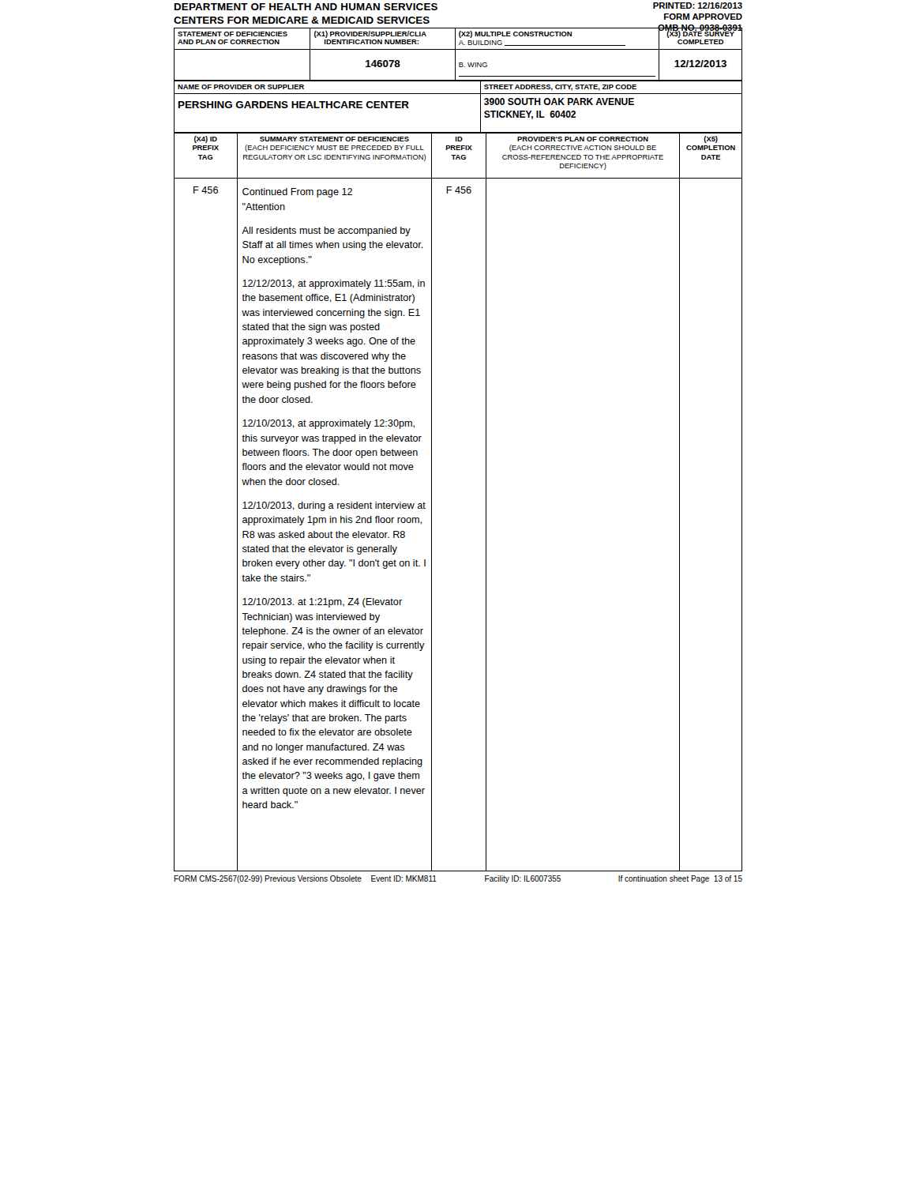PRINTED: 12/16/2013
FORM APPROVED
OMB NO. 0938-0391
DEPARTMENT OF HEALTH AND HUMAN SERVICES
CENTERS FOR MEDICARE & MEDICAID SERVICES
| STATEMENT OF DEFICIENCIES AND PLAN OF CORRECTION | (X1) PROVIDER/SUPPLIER/CLIA IDENTIFICATION NUMBER: | (X2) MULTIPLE CONSTRUCTION A. BUILDING | (X3) DATE SURVEY COMPLETED |
| | 146078 | B. WING | 12/12/2013 |
| NAME OF PROVIDER OR SUPPLIER | STREET ADDRESS, CITY, STATE, ZIP CODE |
| PERSHING GARDENS HEALTHCARE CENTER | 3900 SOUTH OAK PARK AVENUE STICKNEY, IL 60402 |
| (X4) ID PREFIX TAG | SUMMARY STATEMENT OF DEFICIENCIES (EACH DEFICIENCY MUST BE PRECEDED BY FULL REGULATORY OR LSC IDENTIFYING INFORMATION) | ID PREFIX TAG | PROVIDER'S PLAN OF CORRECTION (EACH CORRECTIVE ACTION SHOULD BE CROSS-REFERENCED TO THE APPROPRIATE DEFICIENCY) | (X5) COMPLETION DATE |
| F 456 | Continued From page 12 "Attention All residents must be accompanied by Staff at all times when using the elevator. No exceptions." 12/12/2013, at approximately 11:55am, in the basement office, E1 (Administrator) was interviewed concerning the sign. E1 stated that the sign was posted approximately 3 weeks ago. One of the reasons that was discovered why the elevator was breaking is that the buttons were being pushed for the floors before the door closed. 12/10/2013, at approximately 12:30pm, this surveyor was trapped in the elevator between floors. The door open between floors and the elevator would not move when the door closed. 12/10/2013, during a resident interview at approximately 1pm in his 2nd floor room, R8 was asked about the elevator. R8 stated that the elevator is generally broken every other day. "I don't get on it. I take the stairs." 12/10/2013. at 1:21pm, Z4 (Elevator Technician) was interviewed by telephone. Z4 is the owner of an elevator repair service, who the facility is currently using to repair the elevator when it breaks down. Z4 stated that the facility does not have any drawings for the elevator which makes it difficult to locate the 'relays' that are broken. The parts needed to fix the elevator are obsolete and no longer manufactured. Z4 was asked if he ever recommended replacing the elevator? "3 weeks ago, I gave them a written quote on a new elevator. I never heard back." | F 456 | | |
| FORM CMS-2567(02-99) Previous Versions Obsolete | Event ID: MKM811 | Facility ID: IL6007355 | If continuation sheet Page 13 of 15 |